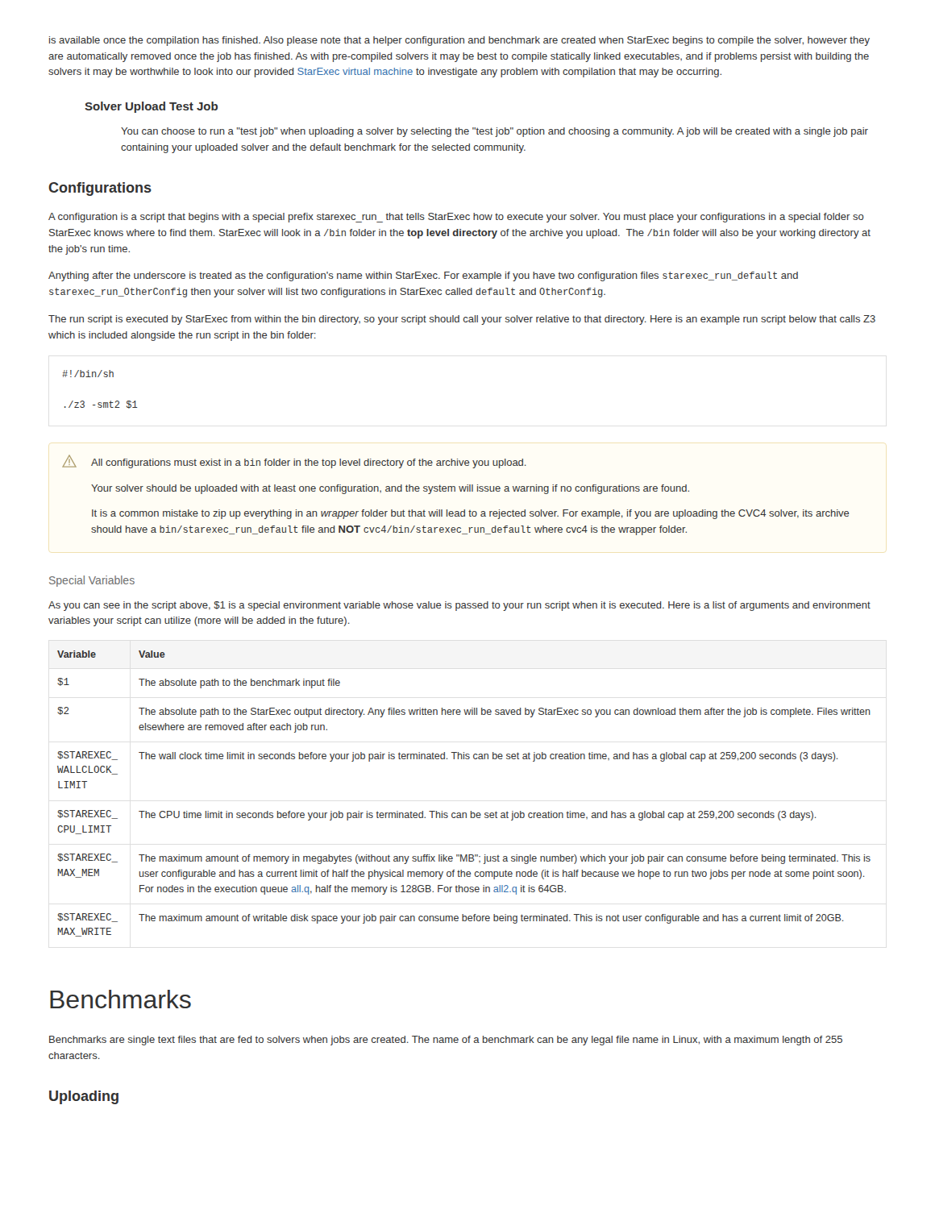is available once the compilation has finished. Also please note that a helper configuration and benchmark are created when StarExec begins to compile the solver, however they are automatically removed once the job has finished. As with pre-compiled solvers it may be best to compile statically linked executables, and if problems persist with building the solvers it may be worthwhile to look into our provided StarExec virtual machine to investigate any problem with compilation that may be occurring.
Solver Upload Test Job
You can choose to run a "test job" when uploading a solver by selecting the "test job" option and choosing a community. A job will be created with a single job pair containing your uploaded solver and the default benchmark for the selected community.
Configurations
A configuration is a script that begins with a special prefix starexec_run_ that tells StarExec how to execute your solver. You must place your configurations in a special folder so StarExec knows where to find them. StarExec will look in a /bin folder in the top level directory of the archive you upload. The /bin folder will also be your working directory at the job's run time.
Anything after the underscore is treated as the configuration's name within StarExec. For example if you have two configuration files starexec_run_default and starexec_run_OtherConfig then your solver will list two configurations in StarExec called default and OtherConfig.
The run script is executed by StarExec from within the bin directory, so your script should call your solver relative to that directory. Here is an example run script below that calls Z3 which is included alongside the run script in the bin folder:
#!/bin/sh

./z3 -smt2 $1
All configurations must exist in a bin folder in the top level directory of the archive you upload.
Your solver should be uploaded with at least one configuration, and the system will issue a warning if no configurations are found.
It is a common mistake to zip up everything in an wrapper folder but that will lead to a rejected solver. For example, if you are uploading the CVC4 solver, its archive should have a bin/starexec_run_default file and NOT cvc4/bin/starexec_run_default where cvc4 is the wrapper folder.
Special Variables
As you can see in the script above, $1 is a special environment variable whose value is passed to your run script when it is executed. Here is a list of arguments and environment variables your script can utilize (more will be added in the future).
| Variable | Value |
| --- | --- |
| $1 | The absolute path to the benchmark input file |
| $2 | The absolute path to the StarExec output directory. Any files written here will be saved by StarExec so you can download them after the job is complete. Files written elsewhere are removed after each job run. |
| $STAREXEC_WALLCLOCK_LIMIT | The wall clock time limit in seconds before your job pair is terminated. This can be set at job creation time, and has a global cap at 259,200 seconds (3 days). |
| $STAREXEC_CPU_LIMIT | The CPU time limit in seconds before your job pair is terminated. This can be set at job creation time, and has a global cap at 259,200 seconds (3 days). |
| $STAREXEC_MAX_MEM | The maximum amount of memory in megabytes (without any suffix like "MB"; just a single number) which your job pair can consume before being terminated. This is user configurable and has a current limit of half the physical memory of the compute node (it is half because we hope to run two jobs per node at some point soon). For nodes in the execution queue all.q , half the memory is 128GB. For those in all2.q it is 64GB. |
| $STAREXEC_MAX_WRITE | The maximum amount of writable disk space your job pair can consume before being terminated. This is not user configurable and has a current limit of 20GB. |
Benchmarks
Benchmarks are single text files that are fed to solvers when jobs are created. The name of a benchmark can be any legal file name in Linux, with a maximum length of 255 characters.
Uploading